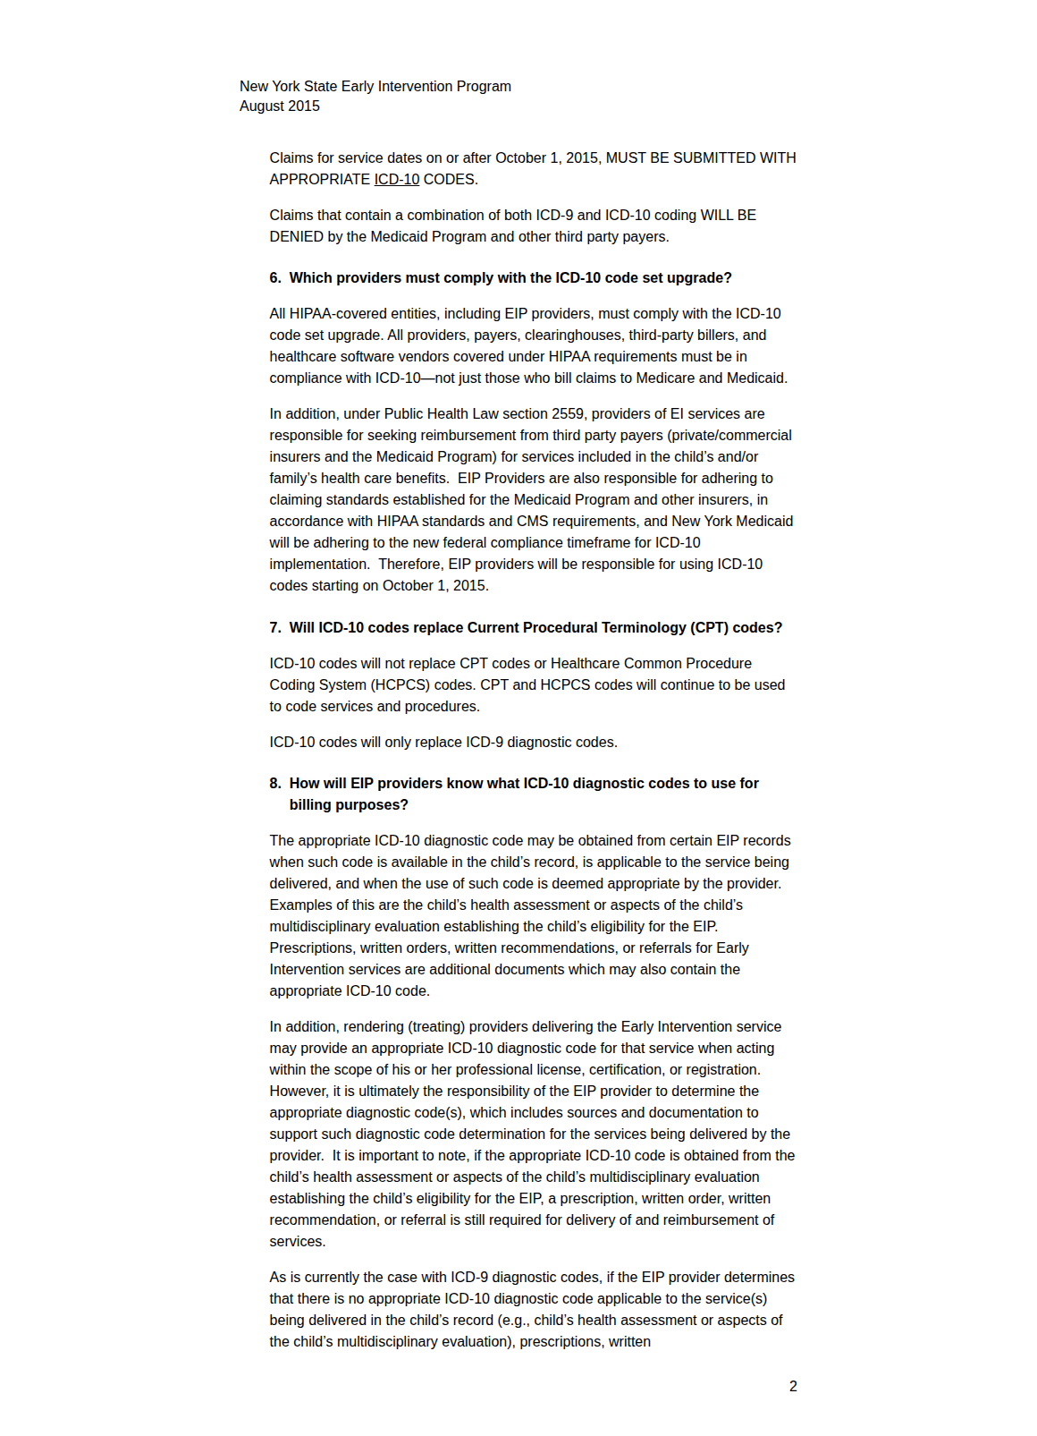New York State Early Intervention Program
August 2015
Claims for service dates on or after October 1, 2015, MUST BE SUBMITTED WITH APPROPRIATE ICD-10 CODES.
Claims that contain a combination of both ICD-9 and ICD-10 coding WILL BE DENIED by the Medicaid Program and other third party payers.
6. Which providers must comply with the ICD-10 code set upgrade?
All HIPAA-covered entities, including EIP providers, must comply with the ICD-10 code set upgrade. All providers, payers, clearinghouses, third-party billers, and healthcare software vendors covered under HIPAA requirements must be in compliance with ICD-10—not just those who bill claims to Medicare and Medicaid.
In addition, under Public Health Law section 2559, providers of EI services are responsible for seeking reimbursement from third party payers (private/commercial insurers and the Medicaid Program) for services included in the child’s and/or family’s health care benefits. EIP Providers are also responsible for adhering to claiming standards established for the Medicaid Program and other insurers, in accordance with HIPAA standards and CMS requirements, and New York Medicaid will be adhering to the new federal compliance timeframe for ICD-10 implementation. Therefore, EIP providers will be responsible for using ICD-10 codes starting on October 1, 2015.
7. Will ICD-10 codes replace Current Procedural Terminology (CPT) codes?
ICD-10 codes will not replace CPT codes or Healthcare Common Procedure Coding System (HCPCS) codes. CPT and HCPCS codes will continue to be used to code services and procedures.
ICD-10 codes will only replace ICD-9 diagnostic codes.
8. How will EIP providers know what ICD-10 diagnostic codes to use for billing purposes?
The appropriate ICD-10 diagnostic code may be obtained from certain EIP records when such code is available in the child’s record, is applicable to the service being delivered, and when the use of such code is deemed appropriate by the provider. Examples of this are the child’s health assessment or aspects of the child’s multidisciplinary evaluation establishing the child’s eligibility for the EIP. Prescriptions, written orders, written recommendations, or referrals for Early Intervention services are additional documents which may also contain the appropriate ICD-10 code.
In addition, rendering (treating) providers delivering the Early Intervention service may provide an appropriate ICD-10 diagnostic code for that service when acting within the scope of his or her professional license, certification, or registration. However, it is ultimately the responsibility of the EIP provider to determine the appropriate diagnostic code(s), which includes sources and documentation to support such diagnostic code determination for the services being delivered by the provider. It is important to note, if the appropriate ICD-10 code is obtained from the child’s health assessment or aspects of the child’s multidisciplinary evaluation establishing the child’s eligibility for the EIP, a prescription, written order, written recommendation, or referral is still required for delivery of and reimbursement of services.
As is currently the case with ICD-9 diagnostic codes, if the EIP provider determines that there is no appropriate ICD-10 diagnostic code applicable to the service(s) being delivered in the child’s record (e.g., child’s health assessment or aspects of the child’s multidisciplinary evaluation), prescriptions, written
2